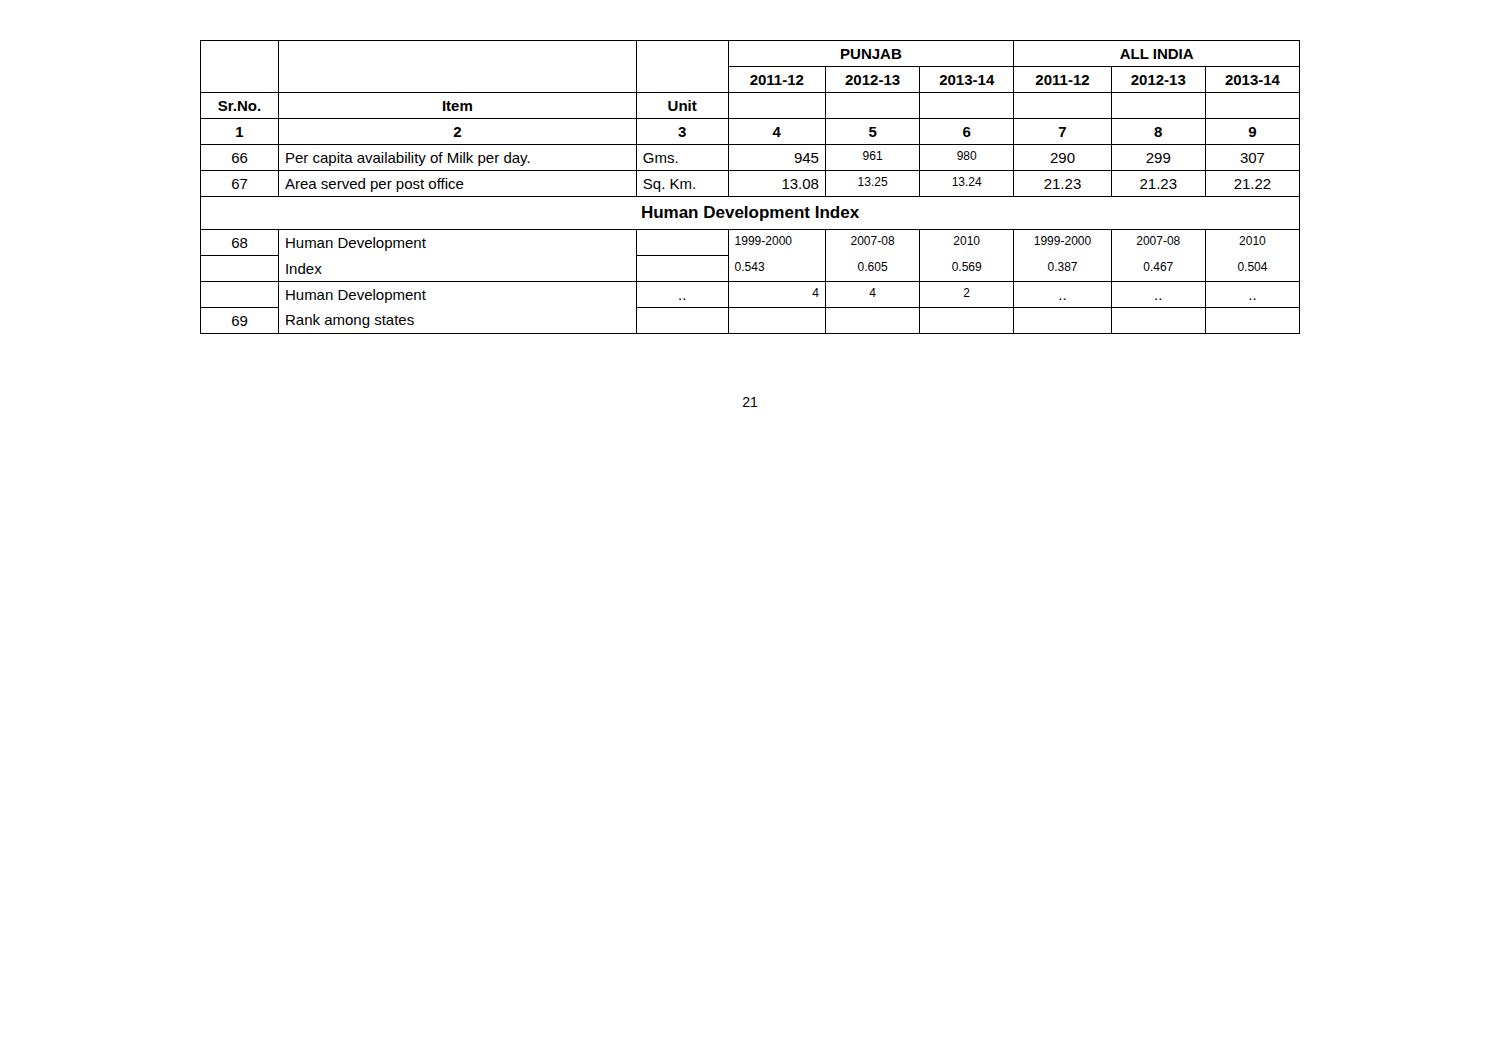| | | | PUNJAB | ALL INDIA |
| --- | --- | --- | --- | --- |
| 2011-12 | 2012-13 | 2013-14 | 2011-12 | 2012-13 | 2013-14 |
| Sr.No. | Item | Unit | | | | | | |
| 1 | 2 | 3 | 4 | 5 | 6 | 7 | 8 | 9 |
| 66 | Per capita availability of Milk per day. | Gms. | 945 | 961 | 980 | 290 | 299 | 307 |
| 67 | Area served per post office | Sq. Km. | 13.08 | 13.25 | 13.24 | 21.23 | 21.23 | 21.22 |
| Human Development Index |
| 68 | Human Development | | 1999-2000 | 2007-08 | 2010 | 1999-2000 | 2007-08 | 2010 |
| | Index | | 0.543 | 0.605 | 0.569 | 0.387 | 0.467 | 0.504 |
| | Human Development | .. | 4 | 4 | 2 | .. | .. | .. |
| 69 | Rank among states | | | | | | | |
21